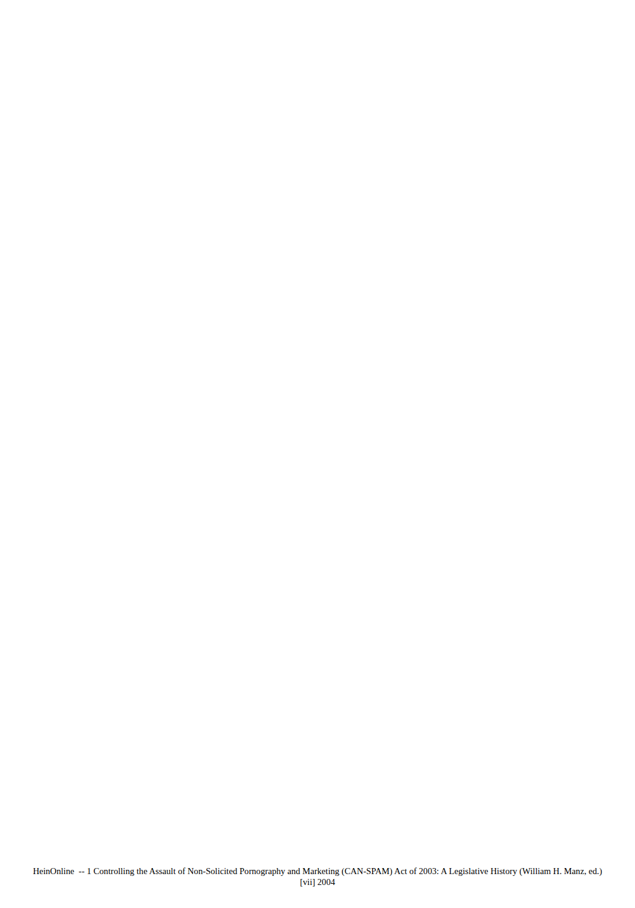HeinOnline -- 1 Controlling the Assault of Non-Solicited Pornography and Marketing (CAN-SPAM) Act of 2003: A Legislative History (William H. Manz, ed.) [vii] 2004